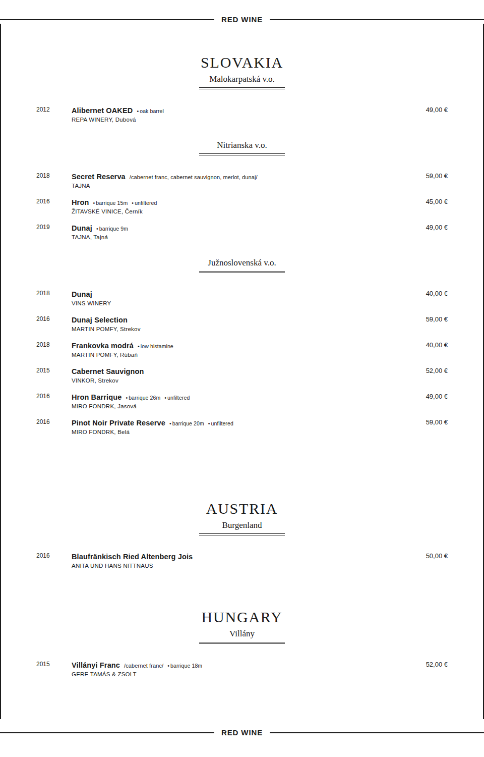RED WINE
SLOVAKIA
Malokarpatská v.o.
| 2012 | Alibernet OAKED oak barrel REPA WINERY, Dubová | 49,00 € |
Nitrianska v.o.
| 2018 | Secret Reserva /cabernet franc, cabernet sauvignon, merlot, dunaj/ TAJNA | 59,00 € |
| 2016 | Hron barrique 15m unfiltered ŽITAVSKÉ VINICE, Černík | 45,00 € |
| 2019 | Dunaj barrique 9m TAJNA, Tajná | 49,00 € |
Južnoslovenská v.o.
| 2018 | Dunaj VINS WINERY | 40,00 € |
| 2016 | Dunaj Selection MARTIN POMFY, Strekov | 59,00 € |
| 2018 | Frankovka modrá low histamine MARTIN POMFY, Rúbaň | 40,00 € |
| 2015 | Cabernet Sauvignon VINKOR, Strekov | 52,00 € |
| 2016 | Hron Barrique barrique 26m unfiltered MIRO FONDRK, Jasová | 49,00 € |
| 2016 | Pinot Noir Private Reserve barrique 20m unfiltered MIRO FONDRK, Belá | 59,00 € |
AUSTRIA
Burgenland
| 2016 | Blaufränkisch Ried Altenberg Jois ANITA UND HANS NITTNAUS | 50,00 € |
HUNGARY
Villány
| 2015 | Villányi Franc /cabernet franc/ barrique 18m GERE TAMÁS & ZSOLT | 52,00 € |
RED WINE